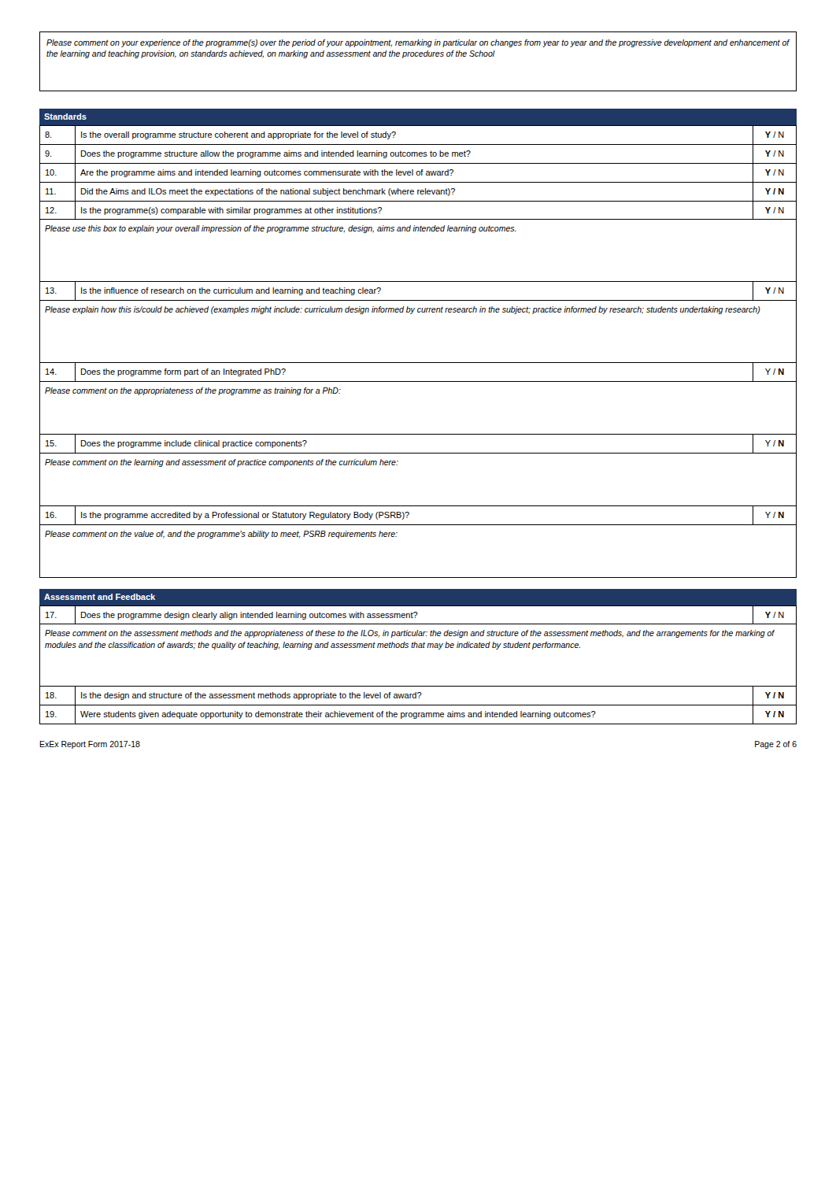Please comment on your experience of the programme(s) over the period of your appointment, remarking in particular on changes from year to year and the progressive development and enhancement of the learning and teaching provision, on standards achieved, on marking and assessment and the procedures of the School
Standards
| 8. | Is the overall programme structure coherent and appropriate for the level of study? | Y / N |
| 9. | Does the programme structure allow the programme aims and intended learning outcomes to be met? | Y / N |
| 10. | Are the programme aims and intended learning outcomes commensurate with the level of award? | Y / N |
| 11. | Did the Aims and ILOs meet the expectations of the national subject benchmark (where relevant)? | Y / N |
| 12. | Is the programme(s) comparable with similar programmes at other institutions? | Y / N |
| Please use this box to explain your overall impression of the programme structure, design, aims and intended learning outcomes. |
| 13. | Is the influence of research on the curriculum and learning and teaching clear? | Y / N |
| Please explain how this is/could be achieved (examples might include: curriculum design informed by current research in the subject; practice informed by research; students undertaking research) |
| 14. | Does the programme form part of an Integrated PhD? | Y / N |
| Please comment on the appropriateness of the programme as training for a PhD: |
| 15. | Does the programme include clinical practice components? | Y / N |
| Please comment on the learning and assessment of practice components of the curriculum here: |
| 16. | Is the programme accredited by a Professional or Statutory Regulatory Body (PSRB)? | Y / N |
| Please comment on the value of, and the programme's ability to meet, PSRB requirements here: |
Assessment and Feedback
| 17. | Does the programme design clearly align intended learning outcomes with assessment? | Y / N |
| Please comment on the assessment methods and the appropriateness of these to the ILOs, in particular: the design and structure of the assessment methods, and the arrangements for the marking of modules and the classification of awards; the quality of teaching, learning and assessment methods that may be indicated by student performance. |
| 18. | Is the design and structure of the assessment methods appropriate to the level of award? | Y / N |
| 19. | Were students given adequate opportunity to demonstrate their achievement of the programme aims and intended learning outcomes? | Y / N |
ExEx Report Form 2017-18
Page 2 of 6